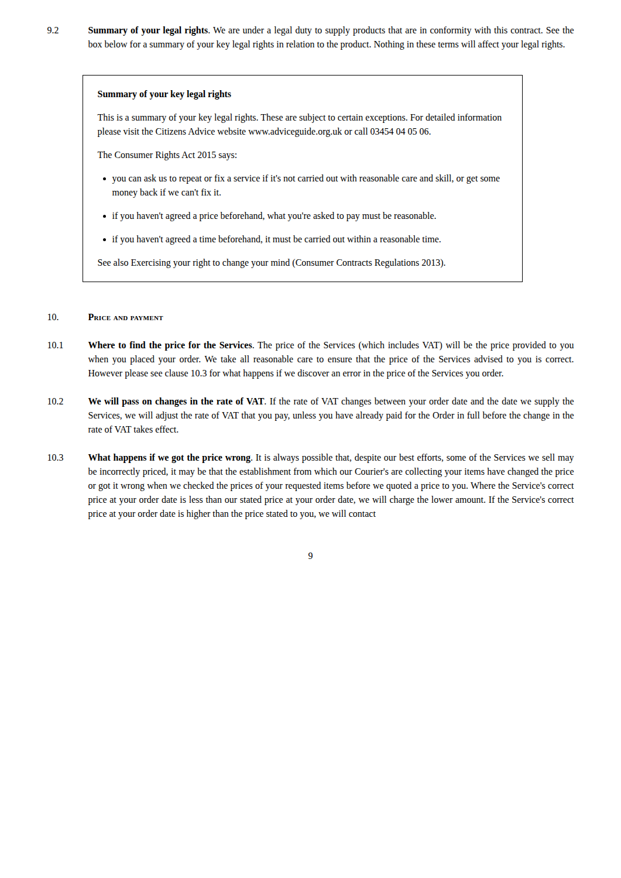9.2
Summary of your legal rights. We are under a legal duty to supply products that are in conformity with this contract. See the box below for a summary of your key legal rights in relation to the product. Nothing in these terms will affect your legal rights.
Summary of your key legal rights
This is a summary of your key legal rights. These are subject to certain exceptions. For detailed information please visit the Citizens Advice website www.adviceguide.org.uk or call 03454 04 05 06.
The Consumer Rights Act 2015 says:
you can ask us to repeat or fix a service if it's not carried out with reasonable care and skill, or get some money back if we can't fix it.
if you haven't agreed a price beforehand, what you're asked to pay must be reasonable.
if you haven't agreed a time beforehand, it must be carried out within a reasonable time.
See also Exercising your right to change your mind (Consumer Contracts Regulations 2013).
10.
Price and payment
10.1
Where to find the price for the Services. The price of the Services (which includes VAT) will be the price provided to you when you placed your order. We take all reasonable care to ensure that the price of the Services advised to you is correct. However please see clause 10.3 for what happens if we discover an error in the price of the Services you order.
10.2
We will pass on changes in the rate of VAT. If the rate of VAT changes between your order date and the date we supply the Services, we will adjust the rate of VAT that you pay, unless you have already paid for the Order in full before the change in the rate of VAT takes effect.
10.3
What happens if we got the price wrong. It is always possible that, despite our best efforts, some of the Services we sell may be incorrectly priced, it may be that the establishment from which our Courier's are collecting your items have changed the price or got it wrong when we checked the prices of your requested items before we quoted a price to you. Where the Service's correct price at your order date is less than our stated price at your order date, we will charge the lower amount. If the Service's correct price at your order date is higher than the price stated to you, we will contact
9